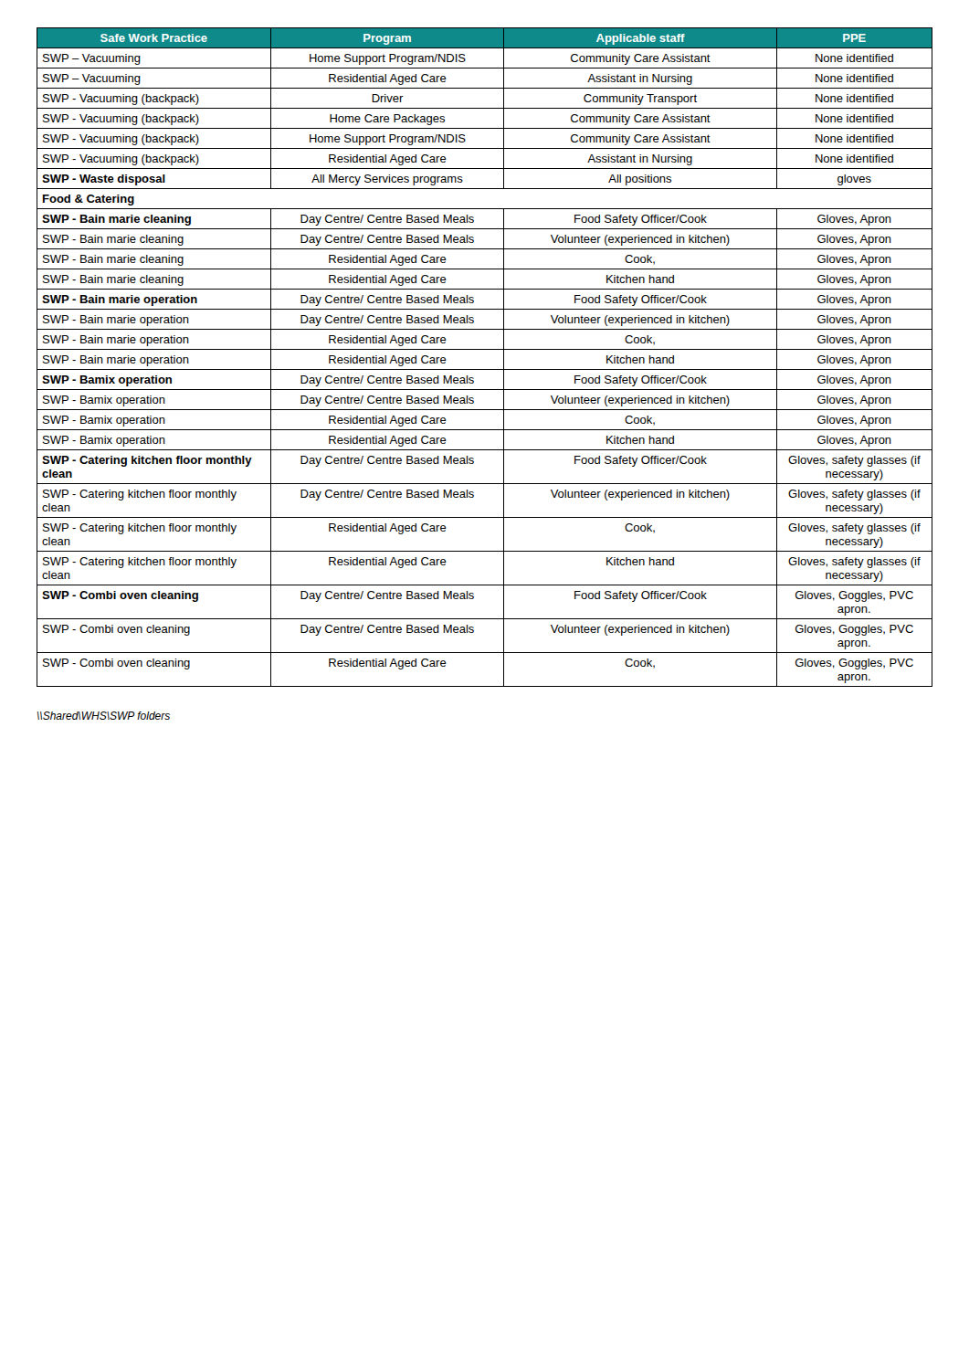| Safe Work Practice | Program | Applicable staff | PPE |
| --- | --- | --- | --- |
| SWP – Vacuuming | Home Support Program/NDIS | Community Care Assistant | None identified |
| SWP – Vacuuming | Residential Aged Care | Assistant in Nursing | None identified |
| SWP - Vacuuming (backpack) | Driver | Community Transport | None identified |
| SWP - Vacuuming (backpack) | Home Care Packages | Community Care Assistant | None identified |
| SWP - Vacuuming (backpack) | Home Support Program/NDIS | Community Care Assistant | None identified |
| SWP - Vacuuming (backpack) | Residential Aged Care | Assistant in Nursing | None identified |
| SWP - Waste disposal | All Mercy Services programs | All positions | gloves |
| Food & Catering |
| SWP - Bain marie cleaning | Day Centre/ Centre Based Meals | Food Safety Officer/Cook | Gloves, Apron |
| SWP - Bain marie cleaning | Day Centre/ Centre Based Meals | Volunteer (experienced in kitchen) | Gloves, Apron |
| SWP - Bain marie cleaning | Residential Aged Care | Cook, | Gloves, Apron |
| SWP - Bain marie cleaning | Residential Aged Care | Kitchen hand | Gloves, Apron |
| SWP - Bain marie operation | Day Centre/ Centre Based Meals | Food Safety Officer/Cook | Gloves, Apron |
| SWP - Bain marie operation | Day Centre/ Centre Based Meals | Volunteer (experienced in kitchen) | Gloves, Apron |
| SWP - Bain marie operation | Residential Aged Care | Cook, | Gloves, Apron |
| SWP - Bain marie operation | Residential Aged Care | Kitchen hand | Gloves, Apron |
| SWP - Bamix operation | Day Centre/ Centre Based Meals | Food Safety Officer/Cook | Gloves, Apron |
| SWP - Bamix operation | Day Centre/ Centre Based Meals | Volunteer (experienced in kitchen) | Gloves, Apron |
| SWP - Bamix operation | Residential Aged Care | Cook, | Gloves, Apron |
| SWP - Bamix operation | Residential Aged Care | Kitchen hand | Gloves, Apron |
| SWP - Catering kitchen floor monthly clean | Day Centre/ Centre Based Meals | Food Safety Officer/Cook | Gloves, safety glasses (if necessary) |
| SWP - Catering kitchen floor monthly clean | Day Centre/ Centre Based Meals | Volunteer (experienced in kitchen) | Gloves, safety glasses (if necessary) |
| SWP - Catering kitchen floor monthly clean | Residential Aged Care | Cook, | Gloves, safety glasses (if necessary) |
| SWP - Catering kitchen floor monthly clean | Residential Aged Care | Kitchen hand | Gloves, safety glasses (if necessary) |
| SWP - Combi oven cleaning | Day Centre/ Centre Based Meals | Food Safety Officer/Cook | Gloves, Goggles, PVC apron. |
| SWP - Combi oven cleaning | Day Centre/ Centre Based Meals | Volunteer (experienced in kitchen) | Gloves, Goggles, PVC apron. |
| SWP - Combi oven cleaning | Residential Aged Care | Cook, | Gloves, Goggles, PVC apron. |
\\Shared\WHS\SWP folders